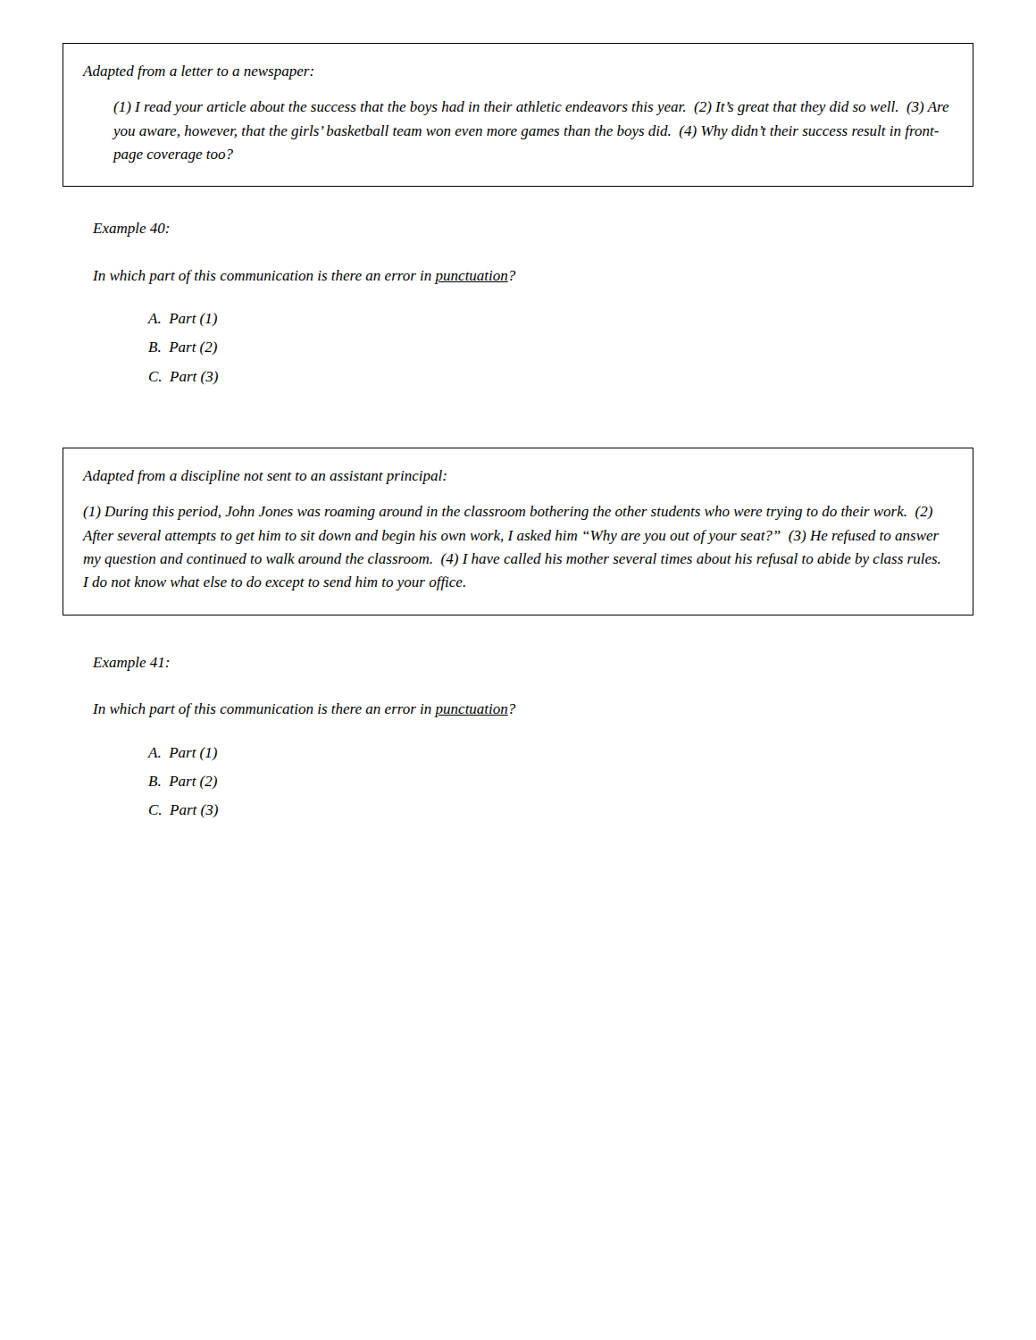Adapted from a letter to a newspaper:
(1) I read your article about the success that the boys had in their athletic endeavors this year. (2) It’s great that they did so well. (3) Are you aware, however, that the girls’ basketball team won even more games than the boys did. (4) Why didn’t their success result in front-page coverage too?
Example 40:
In which part of this communication is there an error in punctuation?
A. Part (1)
B. Part (2)
C. Part (3)
Adapted from a discipline not sent to an assistant principal:
(1) During this period, John Jones was roaming around in the classroom bothering the other students who were trying to do their work. (2) After several attempts to get him to sit down and begin his own work, I asked him “Why are you out of your seat?” (3) He refused to answer my question and continued to walk around the classroom. (4) I have called his mother several times about his refusal to abide by class rules. I do not know what else to do except to send him to your office.
Example 41:
In which part of this communication is there an error in punctuation?
A. Part (1)
B. Part (2)
C. Part (3)